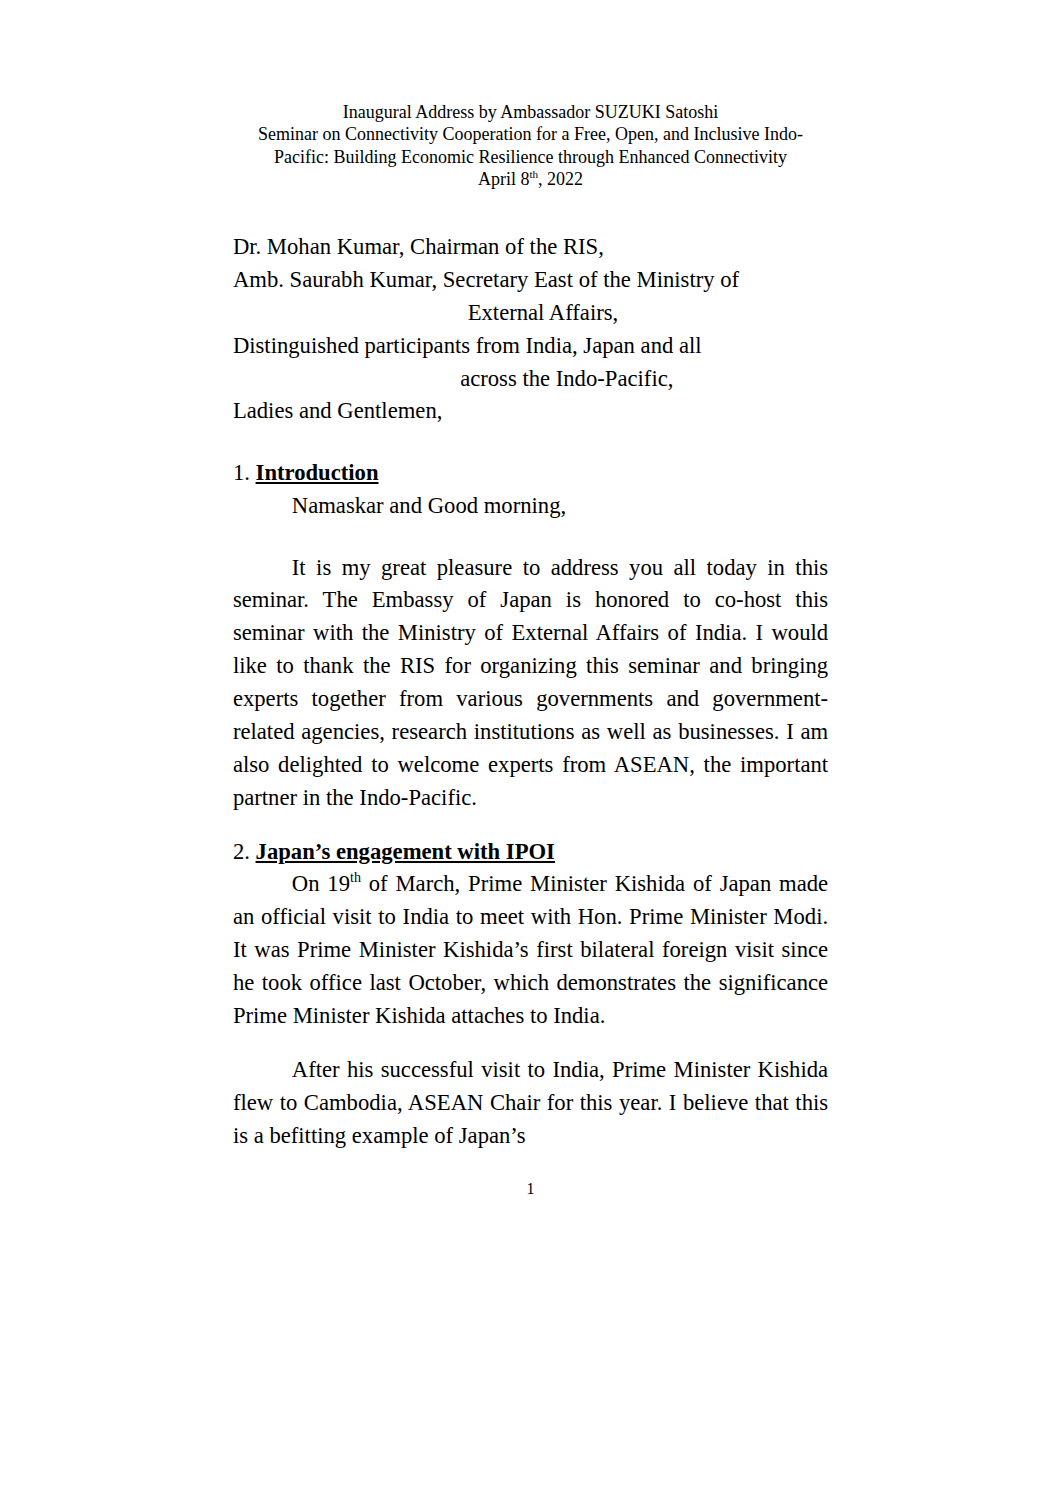Inaugural Address by Ambassador SUZUKI Satoshi
Seminar on Connectivity Cooperation for a Free, Open, and Inclusive Indo-Pacific: Building Economic Resilience through Enhanced Connectivity
April 8th, 2022
Dr. Mohan Kumar, Chairman of the RIS,
Amb. Saurabh Kumar, Secretary East of the Ministry of External Affairs,
Distinguished participants from India, Japan and all across the Indo-Pacific,
Ladies and Gentlemen,
1. Introduction
Namaskar and Good morning,
It is my great pleasure to address you all today in this seminar. The Embassy of Japan is honored to co-host this seminar with the Ministry of External Affairs of India. I would like to thank the RIS for organizing this seminar and bringing experts together from various governments and government-related agencies, research institutions as well as businesses. I am also delighted to welcome experts from ASEAN, the important partner in the Indo-Pacific.
2. Japan’s engagement with IPOI
On 19th of March, Prime Minister Kishida of Japan made an official visit to India to meet with Hon. Prime Minister Modi. It was Prime Minister Kishida’s first bilateral foreign visit since he took office last October, which demonstrates the significance Prime Minister Kishida attaches to India.
After his successful visit to India, Prime Minister Kishida flew to Cambodia, ASEAN Chair for this year. I believe that this is a befitting example of Japan’s
1